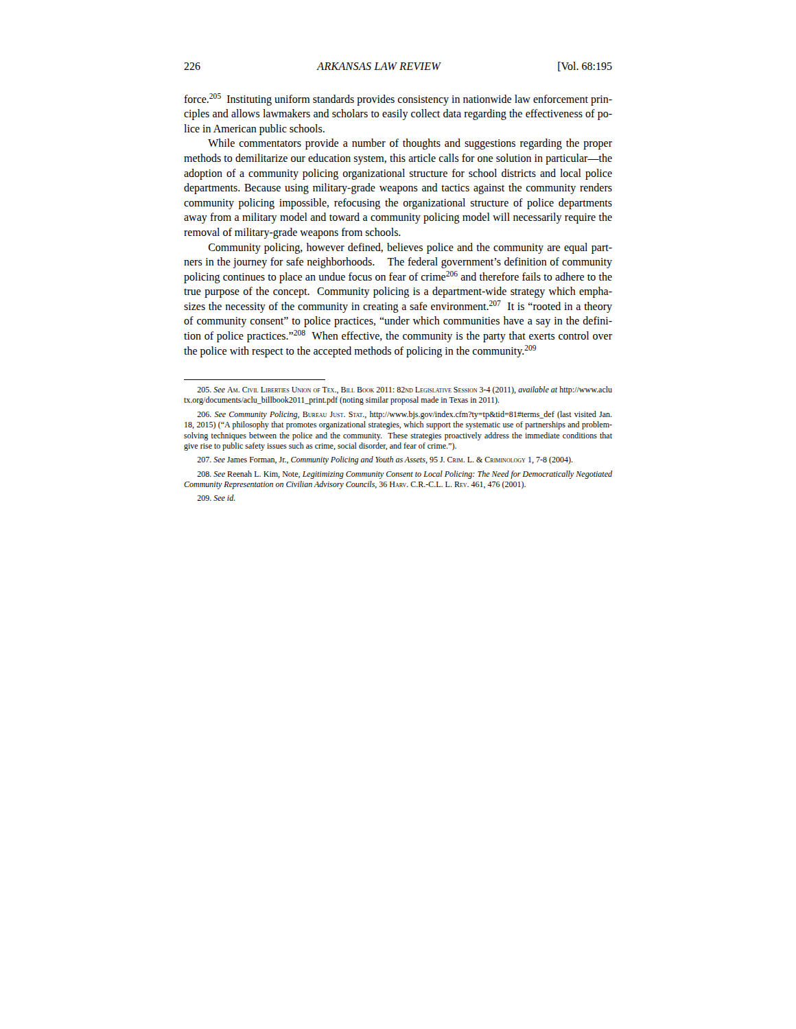226 ARKANSAS LAW REVIEW [Vol. 68:195
force.205 Instituting uniform standards provides consistency in nationwide law enforcement principles and allows lawmakers and scholars to easily collect data regarding the effectiveness of police in American public schools.
While commentators provide a number of thoughts and suggestions regarding the proper methods to demilitarize our education system, this article calls for one solution in particular—the adoption of a community policing organizational structure for school districts and local police departments. Because using military-grade weapons and tactics against the community renders community policing impossible, refocusing the organizational structure of police departments away from a military model and toward a community policing model will necessarily require the removal of military-grade weapons from schools.
Community policing, however defined, believes police and the community are equal partners in the journey for safe neighborhoods. The federal government’s definition of community policing continues to place an undue focus on fear of crime206 and therefore fails to adhere to the true purpose of the concept. Community policing is a department-wide strategy which emphasizes the necessity of the community in creating a safe environment.207 It is “rooted in a theory of community consent” to police practices, “under which communities have a say in the definition of police practices.”208 When effective, the community is the party that exerts control over the police with respect to the accepted methods of policing in the community.209
205. See Am. Civil Liberties Union of Tex., Bill Book 2011: 82nd Legislative Session 3-4 (2011), available at http://www.aclutx.org/documents/aclu_billbook2011_print.pdf (noting similar proposal made in Texas in 2011).
206. See Community Policing, Bureau Just. Stat., http://www.bjs.gov/index.cfm?ty=tp&tid=81#terms_def (last visited Jan. 18, 2015) (“A philosophy that promotes organizational strategies, which support the systematic use of partnerships and problem-solving techniques between the police and the community. These strategies proactively address the immediate conditions that give rise to public safety issues such as crime, social disorder, and fear of crime.”).
207. See James Forman, Jr., Community Policing and Youth as Assets, 95 J. Crim. L. & Criminology 1, 7-8 (2004).
208. See Reenah L. Kim, Note, Legitimizing Community Consent to Local Policing: The Need for Democratically Negotiated Community Representation on Civilian Advisory Councils, 36 Harv. C.R.-C.L. L. Rev. 461, 476 (2001).
209. See id.